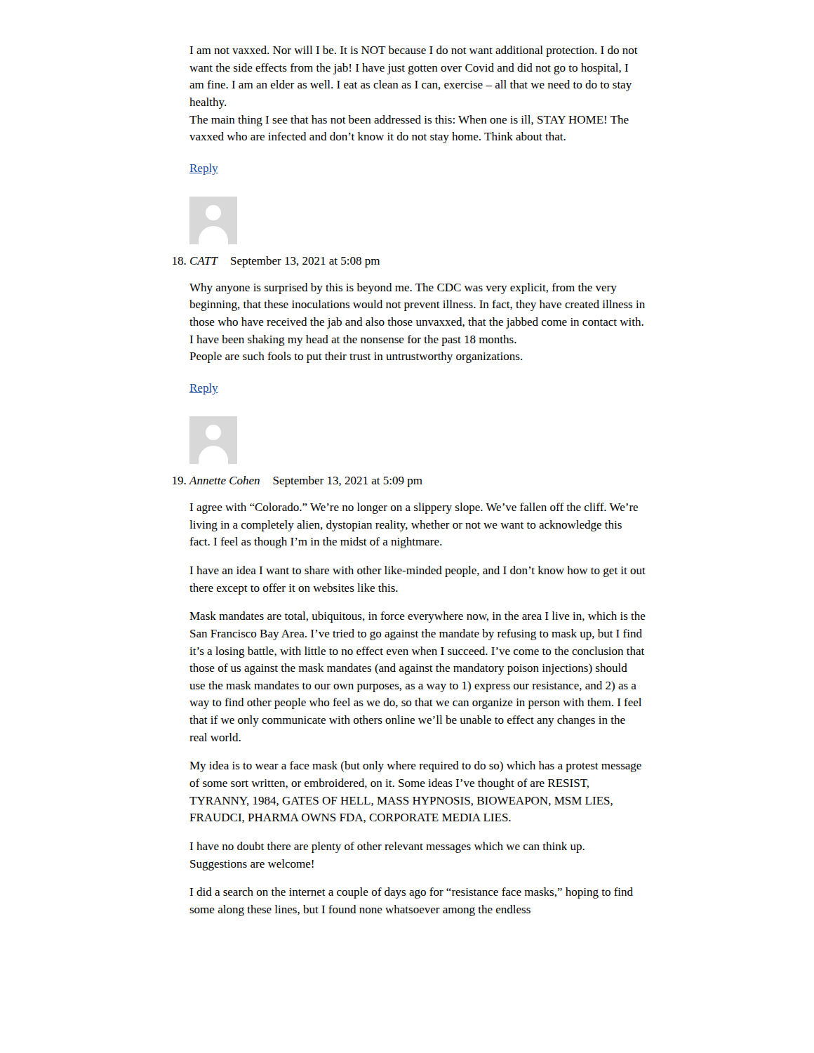I am not vaxxed. Nor will I be. It is NOT because I do not want additional protection. I do not want the side effects from the jab! I have just gotten over Covid and did not go to hospital, I am fine. I am an elder as well. I eat as clean as I can, exercise – all that we need to do to stay healthy.
The main thing I see that has not been addressed is this: When one is ill, STAY HOME! The vaxxed who are infected and don’t know it do not stay home. Think about that.
Reply
CATT September 13, 2021 at 5:08 pm
Why anyone is surprised by this is beyond me. The CDC was very explicit, from the very beginning, that these inoculations would not prevent illness. In fact, they have created illness in those who have received the jab and also those unvaxxed, that the jabbed come in contact with. I have been shaking my head at the nonsense for the past 18 months.
People are such fools to put their trust in untrustworthy organizations.
Reply
Annette Cohen September 13, 2021 at 5:09 pm
I agree with “Colorado.” We’re no longer on a slippery slope. We’ve fallen off the cliff. We’re living in a completely alien, dystopian reality, whether or not we want to acknowledge this fact. I feel as though I’m in the midst of a nightmare.
I have an idea I want to share with other like-minded people, and I don’t know how to get it out there except to offer it on websites like this.
Mask mandates are total, ubiquitous, in force everywhere now, in the area I live in, which is the San Francisco Bay Area. I’ve tried to go against the mandate by refusing to mask up, but I find it’s a losing battle, with little to no effect even when I succeed. I’ve come to the conclusion that those of us against the mask mandates (and against the mandatory poison injections) should use the mask mandates to our own purposes, as a way to 1) express our resistance, and 2) as a way to find other people who feel as we do, so that we can organize in person with them. I feel that if we only communicate with others online we’ll be unable to effect any changes in the real world.
My idea is to wear a face mask (but only where required to do so) which has a protest message of some sort written, or embroidered, on it. Some ideas I’ve thought of are RESIST, TYRANNY, 1984, GATES OF HELL, MASS HYPNOSIS, BIOWEAPON, MSM LIES, FRAUDCI, PHARMA OWNS FDA, CORPORATE MEDIA LIES.
I have no doubt there are plenty of other relevant messages which we can think up. Suggestions are welcome!
I did a search on the internet a couple of days ago for “resistance face masks,” hoping to find some along these lines, but I found none whatsoever among the endless